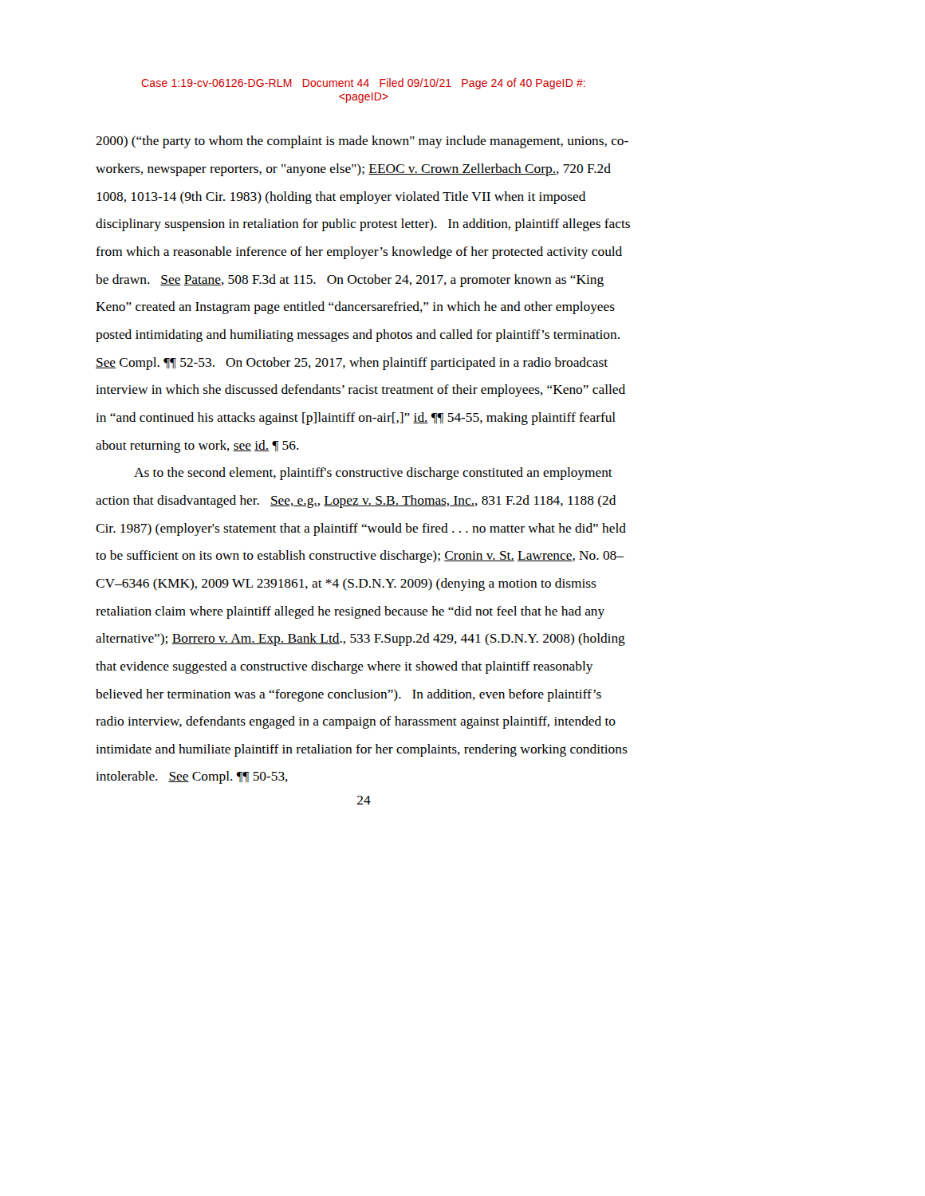Case 1:19-cv-06126-DG-RLM Document 44 Filed 09/10/21 Page 24 of 40 PageID #:
<pageID>
2000) (“the party to whom the complaint is made known" may include management, unions, co-workers, newspaper reporters, or "anyone else"); EEOC v. Crown Zellerbach Corp., 720 F.2d 1008, 1013-14 (9th Cir. 1983) (holding that employer violated Title VII when it imposed disciplinary suspension in retaliation for public protest letter). In addition, plaintiff alleges facts from which a reasonable inference of her employer’s knowledge of her protected activity could be drawn. See Patane, 508 F.3d at 115. On October 24, 2017, a promoter known as “King Keno” created an Instagram page entitled “dancersarefried,” in which he and other employees posted intimidating and humiliating messages and photos and called for plaintiff’s termination. See Compl. ¶¶ 52-53. On October 25, 2017, when plaintiff participated in a radio broadcast interview in which she discussed defendants’ racist treatment of their employees, “Keno” called in “and continued his attacks against [p]laintiff on-air[,]” id. ¶¶ 54-55, making plaintiff fearful about returning to work, see id. ¶ 56.
As to the second element, plaintiff's constructive discharge constituted an employment action that disadvantaged her. See, e.g., Lopez v. S.B. Thomas, Inc., 831 F.2d 1184, 1188 (2d Cir. 1987) (employer's statement that a plaintiff “would be fired . . . no matter what he did” held to be sufficient on its own to establish constructive discharge); Cronin v. St. Lawrence, No. 08–CV–6346 (KMK), 2009 WL 2391861, at *4 (S.D.N.Y. 2009) (denying a motion to dismiss retaliation claim where plaintiff alleged he resigned because he “did not feel that he had any alternative”); Borrero v. Am. Exp. Bank Ltd., 533 F.Supp.2d 429, 441 (S.D.N.Y. 2008) (holding that evidence suggested a constructive discharge where it showed that plaintiff reasonably believed her termination was a “foregone conclusion”). In addition, even before plaintiff’s radio interview, defendants engaged in a campaign of harassment against plaintiff, intended to intimidate and humiliate plaintiff in retaliation for her complaints, rendering working conditions intolerable. See Compl. ¶¶ 50-53,
24